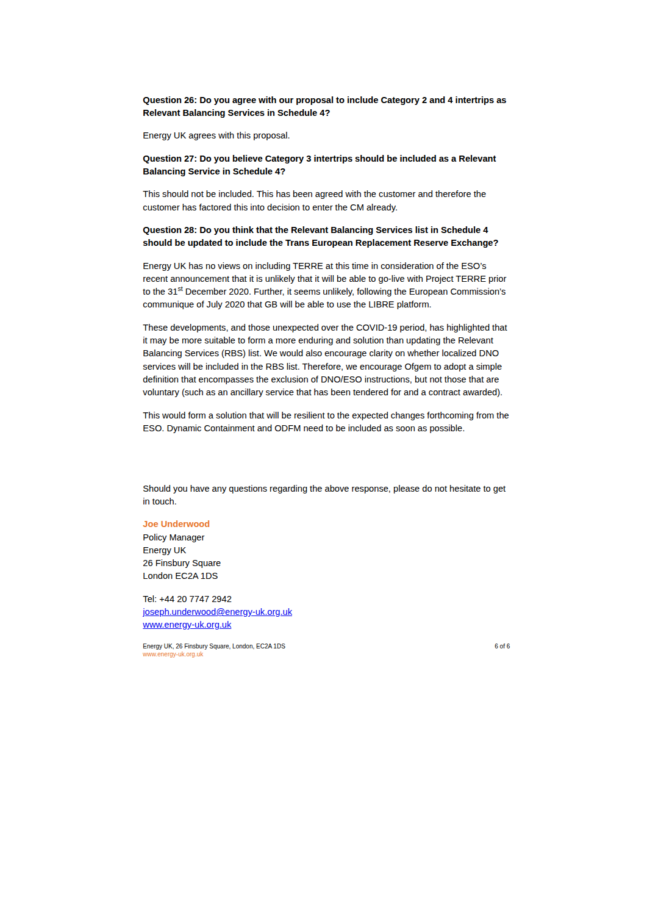Question 26: Do you agree with our proposal to include Category 2 and 4 intertrips as Relevant Balancing Services in Schedule 4?
Energy UK agrees with this proposal.
Question 27: Do you believe Category 3 intertrips should be included as a Relevant Balancing Service in Schedule 4?
This should not be included. This has been agreed with the customer and therefore the customer has factored this into decision to enter the CM already.
Question 28: Do you think that the Relevant Balancing Services list in Schedule 4 should be updated to include the Trans European Replacement Reserve Exchange?
Energy UK has no views on including TERRE at this time in consideration of the ESO’s recent announcement that it is unlikely that it will be able to go-live with Project TERRE prior to the 31st December 2020. Further, it seems unlikely, following the European Commission’s communique of July 2020 that GB will be able to use the LIBRE platform.
These developments, and those unexpected over the COVID-19 period, has highlighted that it may be more suitable to form a more enduring and solution than updating the Relevant Balancing Services (RBS) list. We would also encourage clarity on whether localized DNO services will be included in the RBS list. Therefore, we encourage Ofgem to adopt a simple definition that encompasses the exclusion of DNO/ESO instructions, but not those that are voluntary (such as an ancillary service that has been tendered for and a contract awarded).
This would form a solution that will be resilient to the expected changes forthcoming from the ESO. Dynamic Containment and ODFM need to be included as soon as possible.
Should you have any questions regarding the above response, please do not hesitate to get in touch.
Joe Underwood
Policy Manager
Energy UK
26 Finsbury Square
London EC2A 1DS
Tel: +44 20 7747 2942
joseph.underwood@energy-uk.org.uk
www.energy-uk.org.uk
6 of 6
Energy UK, 26 Finsbury Square, London, EC2A 1DS
www.energy-uk.org.uk